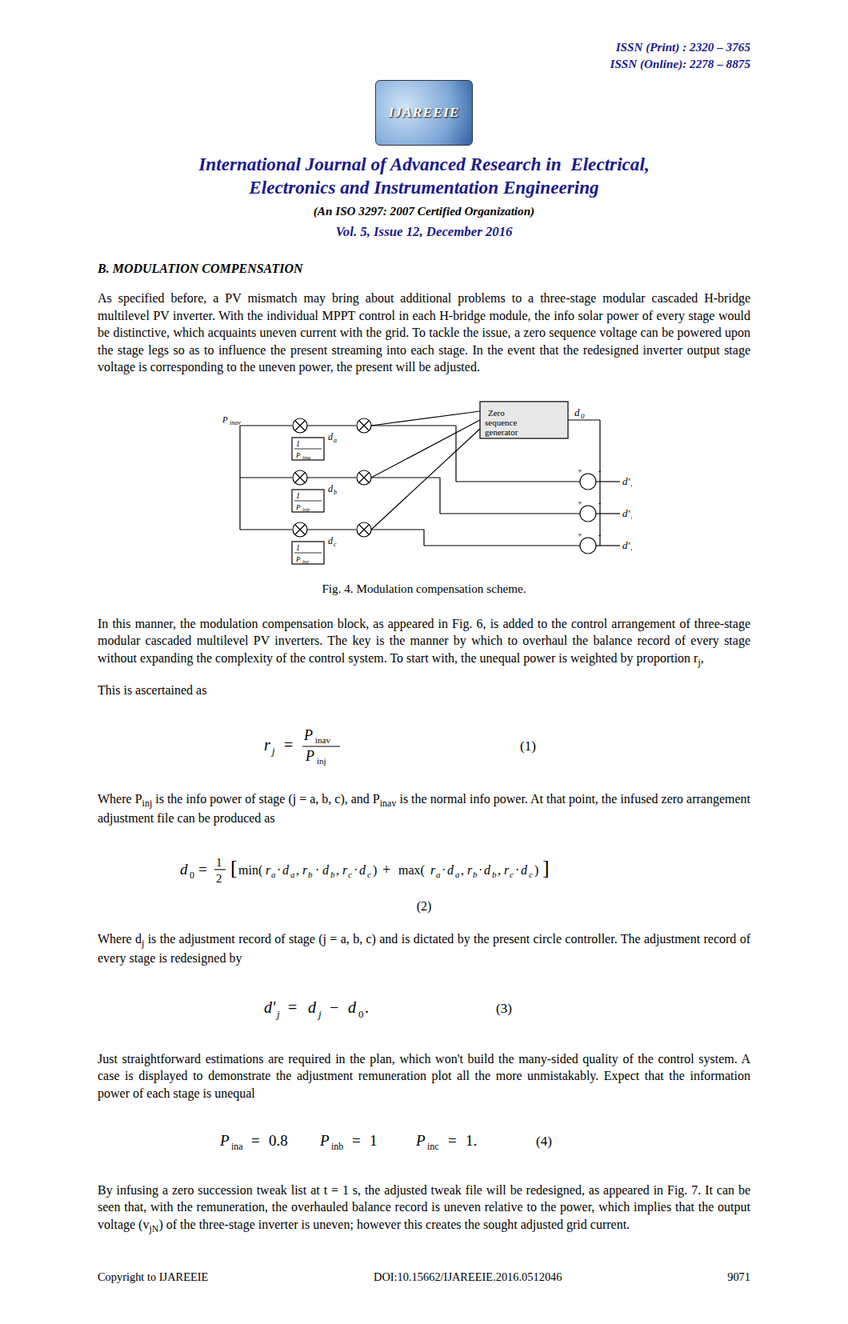ISSN (Print) : 2320 – 3765
ISSN (Online): 2278 – 8875
International Journal of Advanced Research in Electrical,
Electronics and Instrumentation Engineering
(An ISO 3297: 2007 Certified Organization)
Vol. 5, Issue 12, December 2016
B. MODULATION COMPENSATION
As specified before, a PV mismatch may bring about additional problems to a three-stage modular cascaded H-bridge multilevel PV inverter. With the individual MPPT control in each H-bridge module, the info solar power of every stage would be distinctive, which acquaints uneven current with the grid. To tackle the issue, a zero sequence voltage can be powered upon the stage legs so as to influence the present streaming into each stage. In the event that the redesigned inverter output stage voltage is corresponding to the uneven power, the present will be adjusted.
Pinav Zero sequence generator d0 1 Pima 1 Pinb 1 Pinc da db dc + - + - + - d'a d'b d'c
Fig. 4. Modulation compensation scheme.
In this manner, the modulation compensation block, as appeared in Fig. 6, is added to the control arrangement of three-stage modular cascaded multilevel PV inverters. The key is the manner by which to overhaul the balance record of every stage without expanding the complexity of the control system. To start with, the unequal power is weighted by proportion rj,
This is ascertained as
r j = P inav P inj (1)
Where Pinj is the info power of stage (j = a, b, c), and Pinav is the normal info power. At that point, the infused zero arrangement adjustment file can be produced as
d 0 = 1 2 [ min( r a · d a , r b · d b , r c · d c ) + max( r a · d a , r b · d b , r c · d c ) ]
(2)
Where dj is the adjustment record of stage (j = a, b, c) and is dictated by the present circle controller. The adjustment record of every stage is redesigned by
d' j = d j − d 0 . (3)
Just straightforward estimations are required in the plan, which won't build the many-sided quality of the control system. A case is displayed to demonstrate the adjustment remuneration plot all the more unmistakably. Expect that the information power of each stage is unequal
P ina = 0.8 P inb = 1 P inc = 1. (4)
By infusing a zero succession tweak list at t = 1 s, the adjusted tweak file will be redesigned, as appeared in Fig. 7. It can be seen that, with the remuneration, the overhauled balance record is uneven relative to the power, which implies that the output voltage (vjN) of the three-stage inverter is uneven; however this creates the sought adjusted grid current.
Copyright to IJAREEIE DOI:10.15662/IJAREEIE.2016.0512046 9071